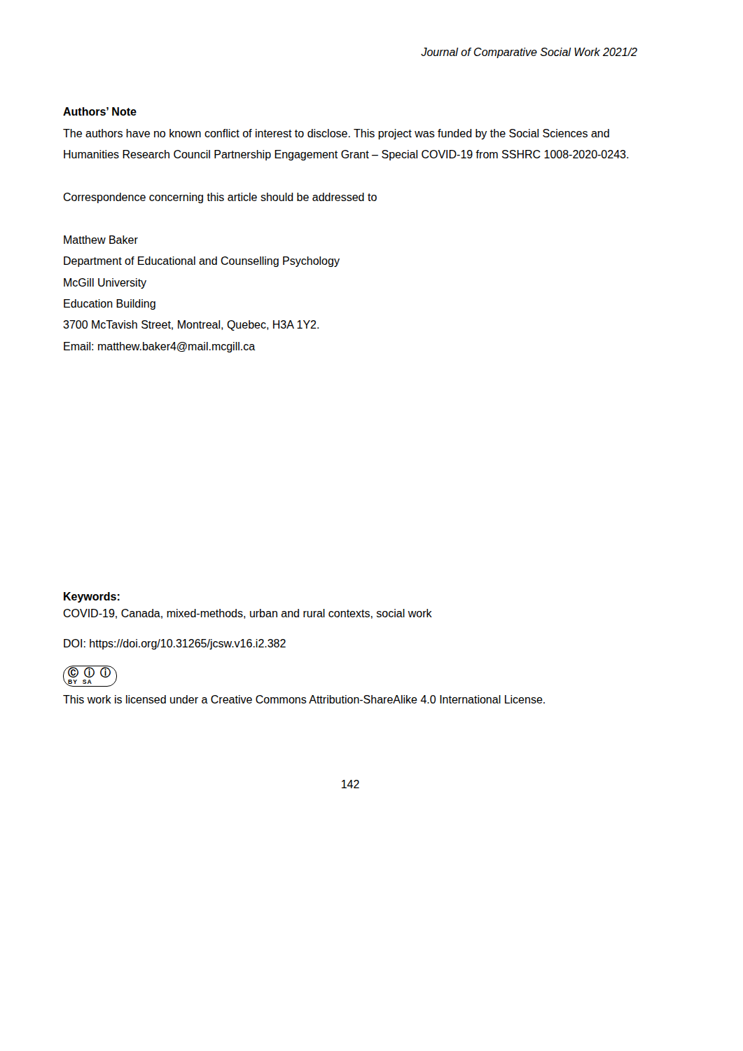Journal of Comparative Social Work 2021/2
Authors’ Note
The authors have no known conflict of interest to disclose. This project was funded by the Social Sciences and Humanities Research Council Partnership Engagement Grant – Special COVID-19 from SSHRC 1008-2020-0243.
Correspondence concerning this article should be addressed to
Matthew Baker
Department of Educational and Counselling Psychology
McGill University
Education Building
3700 McTavish Street, Montreal, Quebec, H3A 1Y2.
Email: matthew.baker4@mail.mcgill.ca
Keywords:
COVID-19, Canada, mixed-methods, urban and rural contexts, social work
DOI: https://doi.org/10.31265/jcsw.v16.i2.382
Ⓒ ⓘ ⓘ BY SA
This work is licensed under a Creative Commons Attribution-ShareAlike 4.0 International License.
142